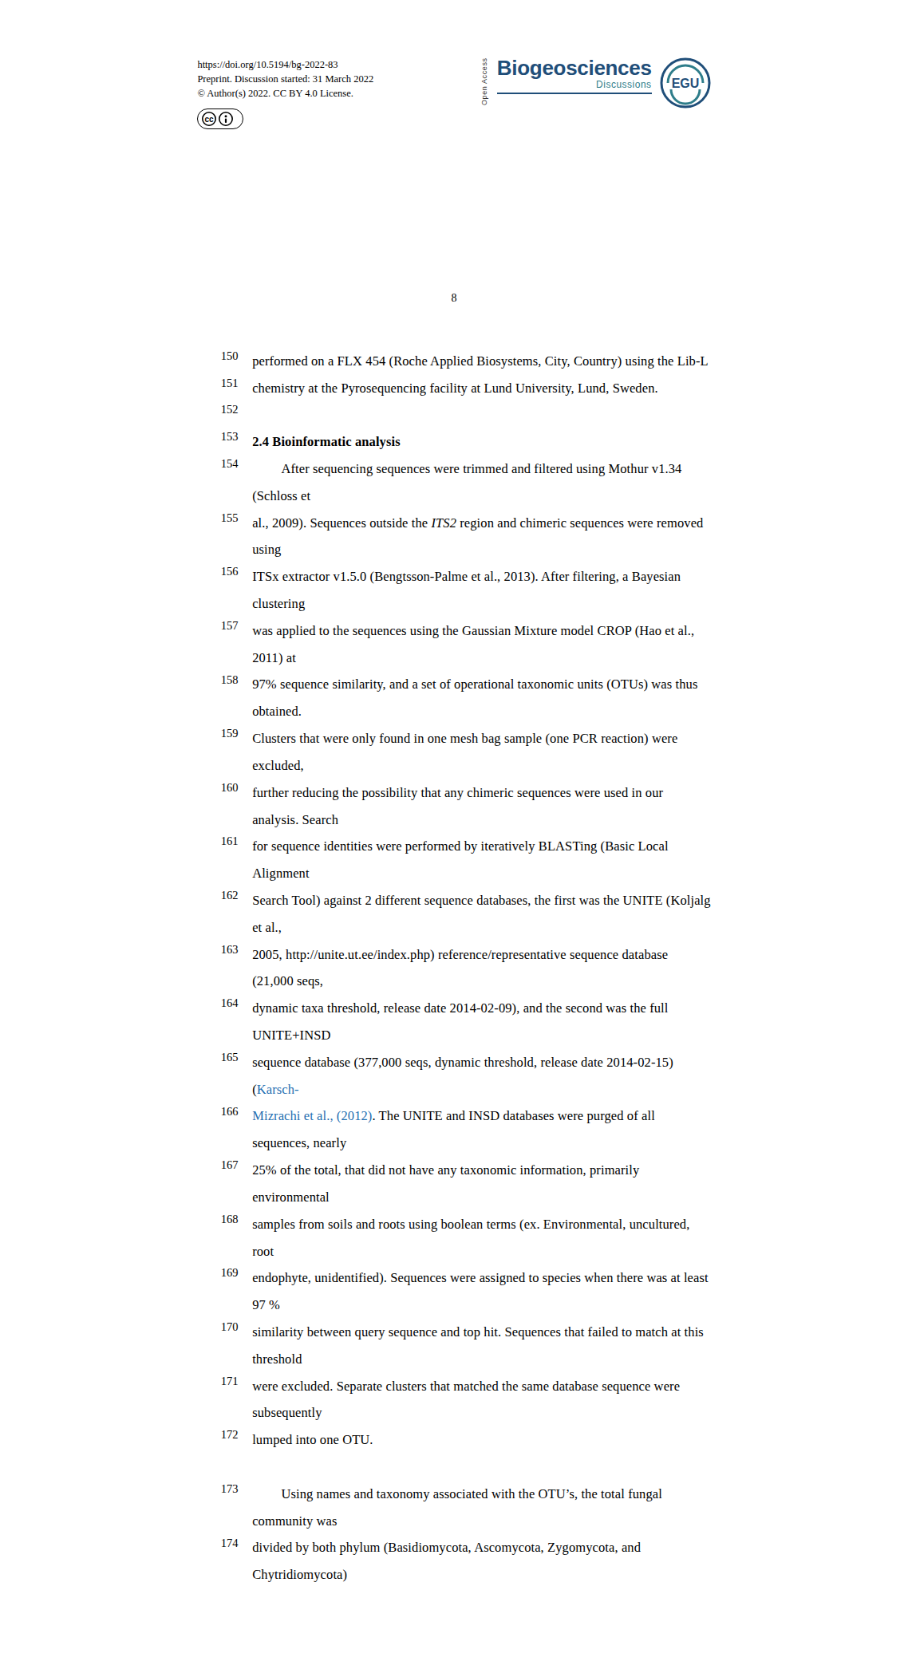https://doi.org/10.5194/bg-2022-83
Preprint. Discussion started: 31 March 2022
© Author(s) 2022. CC BY 4.0 License.
cc
Open Access
Biogeosciences Discussions
EGU
8
150 performed on a FLX 454 (Roche Applied Biosystems, City, Country) using the Lib-L
151 chemistry at the Pyrosequencing facility at Lund University, Lund, Sweden.
152
153
2.4 Bioinformatic analysis
154 After sequencing sequences were trimmed and filtered using Mothur v1.34 (Schloss et
155 al., 2009). Sequences outside the ITS2 region and chimeric sequences were removed using
156 ITSx extractor v1.5.0 (Bengtsson-Palme et al., 2013). After filtering, a Bayesian clustering
157 was applied to the sequences using the Gaussian Mixture model CROP (Hao et al., 2011) at
15897% sequence similarity, and a set of operational taxonomic units (OTUs) was thus obtained.
159 Clusters that were only found in one mesh bag sample (one PCR reaction) were excluded,
160 further reducing the possibility that any chimeric sequences were used in our analysis. Search
161 for sequence identities were performed by iteratively BLASTing (Basic Local Alignment
162 Search Tool) against 2 different sequence databases, the first was the UNITE (Koljalg et al.,
1632005, http://unite.ut.ee/index.php) reference/representative sequence database (21,000 seqs,
164 dynamic taxa threshold, release date 2014-02-09), and the second was the full UNITE+INSD
165 sequence database (377,000 seqs, dynamic threshold, release date 2014-02-15)(Karsch-
166 Mizrachi et al., (2012). The UNITE and INSD databases were purged of all sequences, nearly
16725% of the total, that did not have any taxonomic information, primarily environmental
168 samples from soils and roots using boolean terms (ex. Environmental, uncultured, root
169 endophyte, unidentified). Sequences were assigned to species when there was at least 97 %
170 similarity between query sequence and top hit. Sequences that failed to match at this threshold
171 were excluded. Separate clusters that matched the same database sequence were subsequently
172 lumped into one OTU.
173 Using names and taxonomy associated with the OTU’s, the total fungal community was
174 divided by both phylum (Basidiomycota, Ascomycota, Zygomycota, and Chytridiomycota)